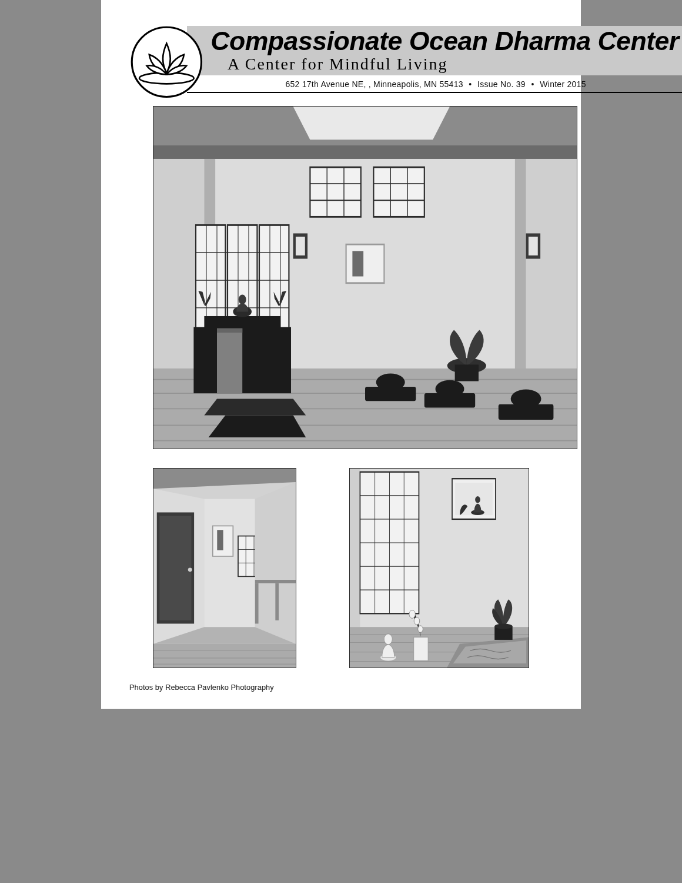Compassionate Ocean Dharma Center
A Center for Mindful Living
652 17th Avenue NE, , Minneapolis, MN 55413•Issue No. 39•Winter 2015
Photos by Rebecca Pavlenko Photography